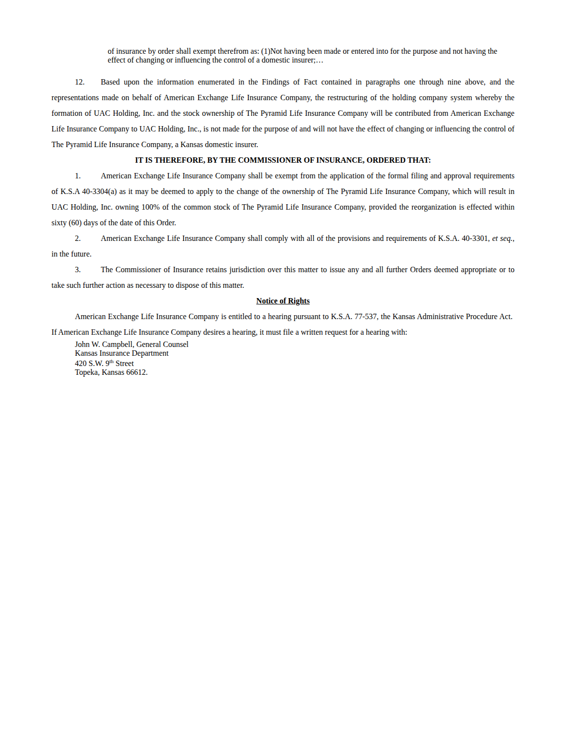of insurance by order shall exempt therefrom as: (1)Not having been made or entered into for the purpose and not having the effect of changing or influencing the control of a domestic insurer;…
12. Based upon the information enumerated in the Findings of Fact contained in paragraphs one through nine above, and the representations made on behalf of American Exchange Life Insurance Company, the restructuring of the holding company system whereby the formation of UAC Holding, Inc. and the stock ownership of The Pyramid Life Insurance Company will be contributed from American Exchange Life Insurance Company to UAC Holding, Inc., is not made for the purpose of and will not have the effect of changing or influencing the control of The Pyramid Life Insurance Company, a Kansas domestic insurer.
IT IS THEREFORE, BY THE COMMISSIONER OF INSURANCE, ORDERED THAT:
1. American Exchange Life Insurance Company shall be exempt from the application of the formal filing and approval requirements of K.S.A 40-3304(a) as it may be deemed to apply to the change of the ownership of The Pyramid Life Insurance Company, which will result in UAC Holding, Inc. owning 100% of the common stock of The Pyramid Life Insurance Company, provided the reorganization is effected within sixty (60) days of the date of this Order.
2. American Exchange Life Insurance Company shall comply with all of the provisions and requirements of K.S.A. 40-3301, et seq., in the future.
3. The Commissioner of Insurance retains jurisdiction over this matter to issue any and all further Orders deemed appropriate or to take such further action as necessary to dispose of this matter.
Notice of Rights
American Exchange Life Insurance Company is entitled to a hearing pursuant to K.S.A. 77-537, the Kansas Administrative Procedure Act. If American Exchange Life Insurance Company desires a hearing, it must file a written request for a hearing with:
John W. Campbell, General Counsel
Kansas Insurance Department
420 S.W. 9th Street
Topeka, Kansas 66612.